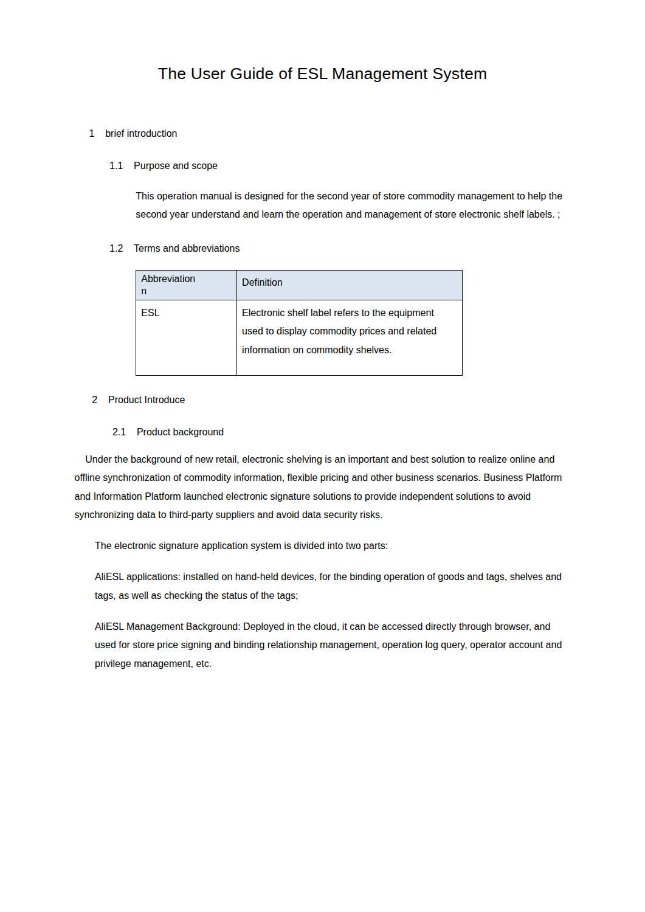The User Guide of ESL Management System
1 brief introduction
1.1 Purpose and scope
This operation manual is designed for the second year of store commodity management to help the second year understand and learn the operation and management of store electronic shelf labels. ;
1.2 Terms and abbreviations
| Abbreviation n | Definition |
| --- | --- |
| ESL | Electronic shelf label refers to the equipment used to display commodity prices and related information on commodity shelves. |
2 Product Introduce
2.1 Product background
Under the background of new retail, electronic shelving is an important and best solution to realize online and offline synchronization of commodity information, flexible pricing and other business scenarios. Business Platform and Information Platform launched electronic signature solutions to provide independent solutions to avoid synchronizing data to third-party suppliers and avoid data security risks.
The electronic signature application system is divided into two parts:
AliESL applications: installed on hand-held devices, for the binding operation of goods and tags, shelves and tags, as well as checking the status of the tags;
AliESL Management Background: Deployed in the cloud, it can be accessed directly through browser, and used for store price signing and binding relationship management, operation log query, operator account and privilege management, etc.